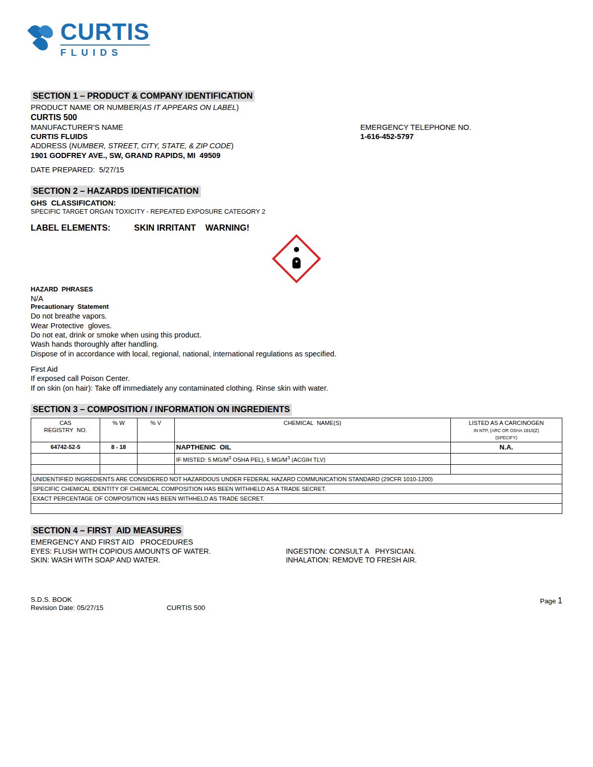CURTIS
FLUIDS
SECTION 1 – PRODUCT & COMPANY IDENTIFICATION
PRODUCT NAME OR NUMBER(AS IT APPEARS ON LABEL)
CURTIS 500
| MANUFACTURER'S NAME CURTIS FLUIDS ADDRESS ( NUMBER, STREET, CITY, STATE, & ZIP CODE ) 1901 GODFREY AVE., SW, GRAND RAPIDS, MI 49509 | EMERGENCY TELEPHONE NO. 1-616-452-5797 |
DATE PREPARED: 5/27/15
SECTION 2 – HAZARDS IDENTIFICATION
GHS CLASSIFICATION:
SPECIFIC TARGET ORGAN TOXICITY - REPEATED EXPOSURE CATEGORY 2
LABEL ELEMENTS: SKIN IRRITANT WARNING!
✦
HAZARD PHRASES
N/A
Precautionary Statement
Do not breathe vapors.
Wear Protective gloves.
Do not eat, drink or smoke when using this product.
Wash hands thoroughly after handling.
Dispose of in accordance with local, regional, national, international regulations as specified.
First Aid
If exposed call Poison Center.
If on skin (on hair): Take off immediately any contaminated clothing. Rinse skin with water.
SECTION 3 – COMPOSITION / INFORMATION ON INGREDIENTS
| CAS REGISTRY NO. | % W | % V | CHEMICAL NAME(S) | LISTED AS A CARCINOGEN IN NTP, (ARC OR OSHA 1910(Z) (SPECIFY) |
| --- | --- | --- | --- | --- |
| 64742-52-5 | 8 - 18 | | NAPTHENIC OIL | N.A. |
| | | | IF MISTED: 5 MG/M 3 OSHA PEL), 5 MG/M 3 (ACGIH TLV) | |
| UNIDENTIFIED INGREDIENTS ARE CONSIDERED NOT HAZARDOUS UNDER FEDERAL HAZARD COMMUNICATION STANDARD (29CFR 1010-1200) |
| SPECIFIC CHEMICAL IDENTITY OF CHEMICAL COMPOSITION HAS BEEN WITHHELD AS A TRADE SECRET. |
| EXACT PERCENTAGE OF COMPOSITION HAS BEEN WITHHELD AS TRADE SECRET. |
SECTION 4 – FIRST AID MEASURES
EMERGENCY AND FIRST AID PROCEDURES
| EYES: FLUSH WITH COPIOUS AMOUNTS OF WATER. | INGESTION: CONSULT A PHYSICIAN. |
| SKIN: WASH WITH SOAP AND WATER. | INHALATION: REMOVE TO FRESH AIR. |
S.D.S. BOOK
Revision Date: 05/27/15
CURTIS 500
Page 1